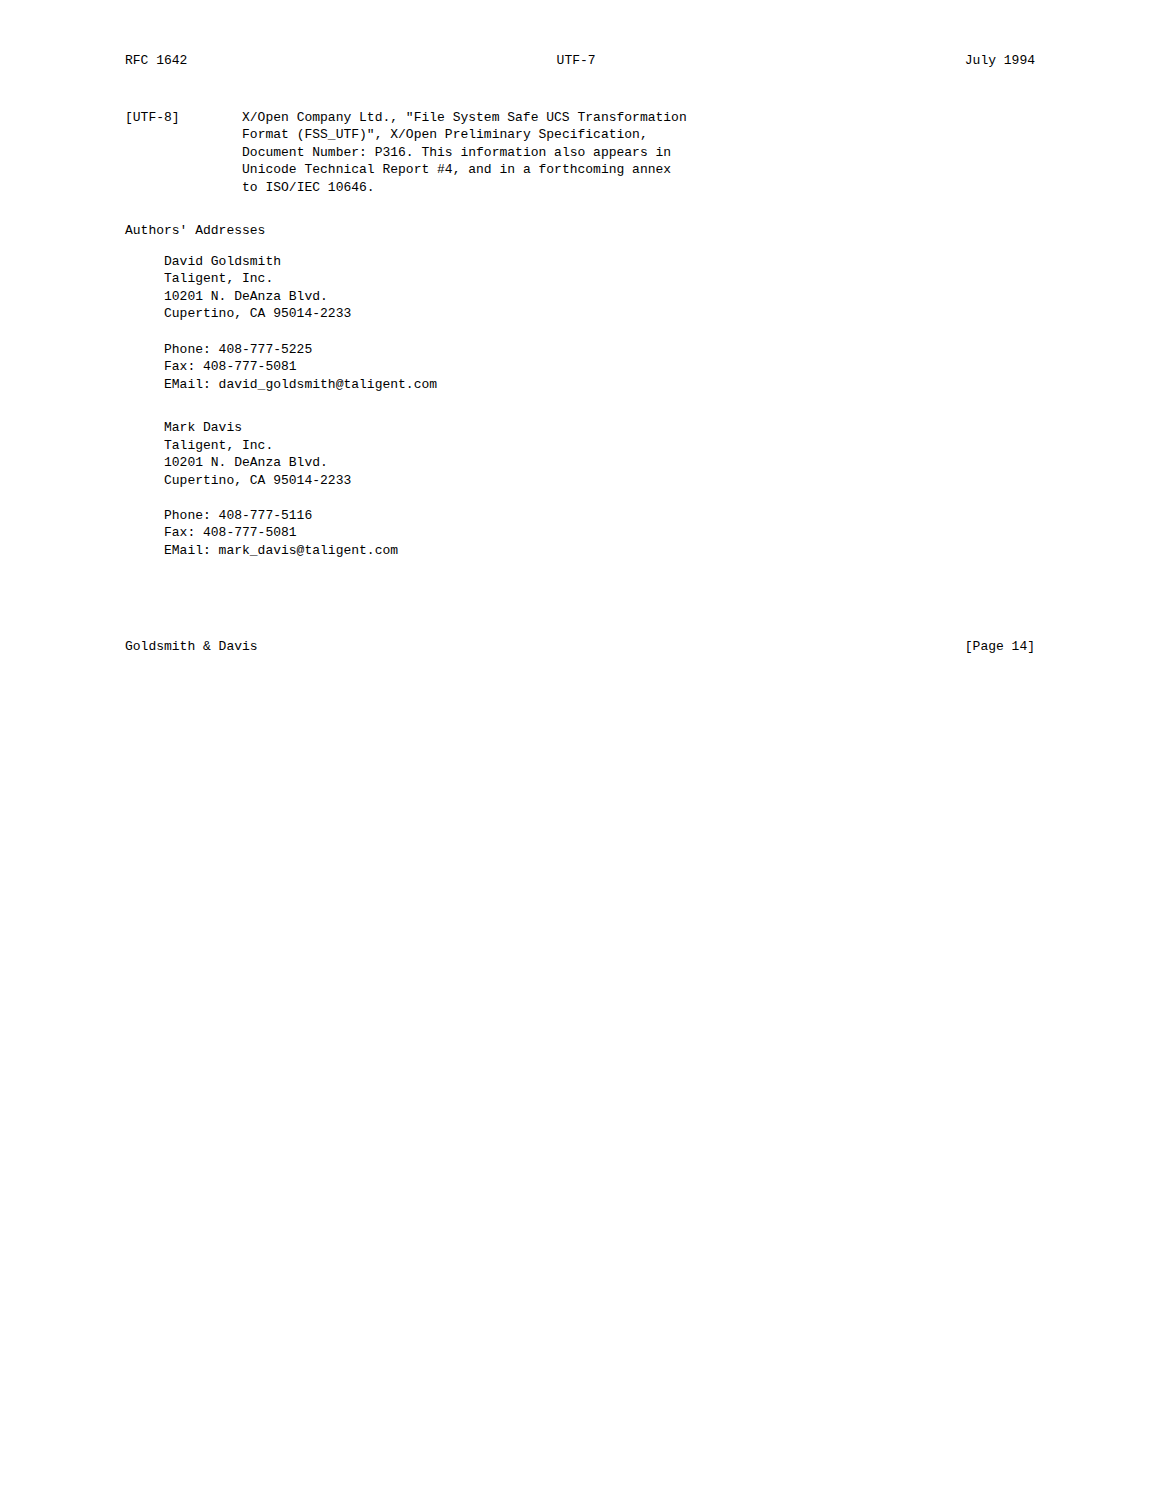RFC 1642 UTF-7 July 1994
[UTF-8]        X/Open Company Ltd., "File System Safe UCS Transformation
               Format (FSS_UTF)", X/Open Preliminary Specification,
               Document Number: P316. This information also appears in
               Unicode Technical Report #4, and in a forthcoming annex
               to ISO/IEC 10646.
Authors' Addresses
David Goldsmith
Taligent, Inc.
10201 N. DeAnza Blvd.
Cupertino, CA 95014-2233

Phone: 408-777-5225
Fax: 408-777-5081
EMail: david_goldsmith@taligent.com
Mark Davis
Taligent, Inc.
10201 N. DeAnza Blvd.
Cupertino, CA 95014-2233

Phone: 408-777-5116
Fax: 408-777-5081
EMail: mark_davis@taligent.com
Goldsmith & Davis [Page 14]